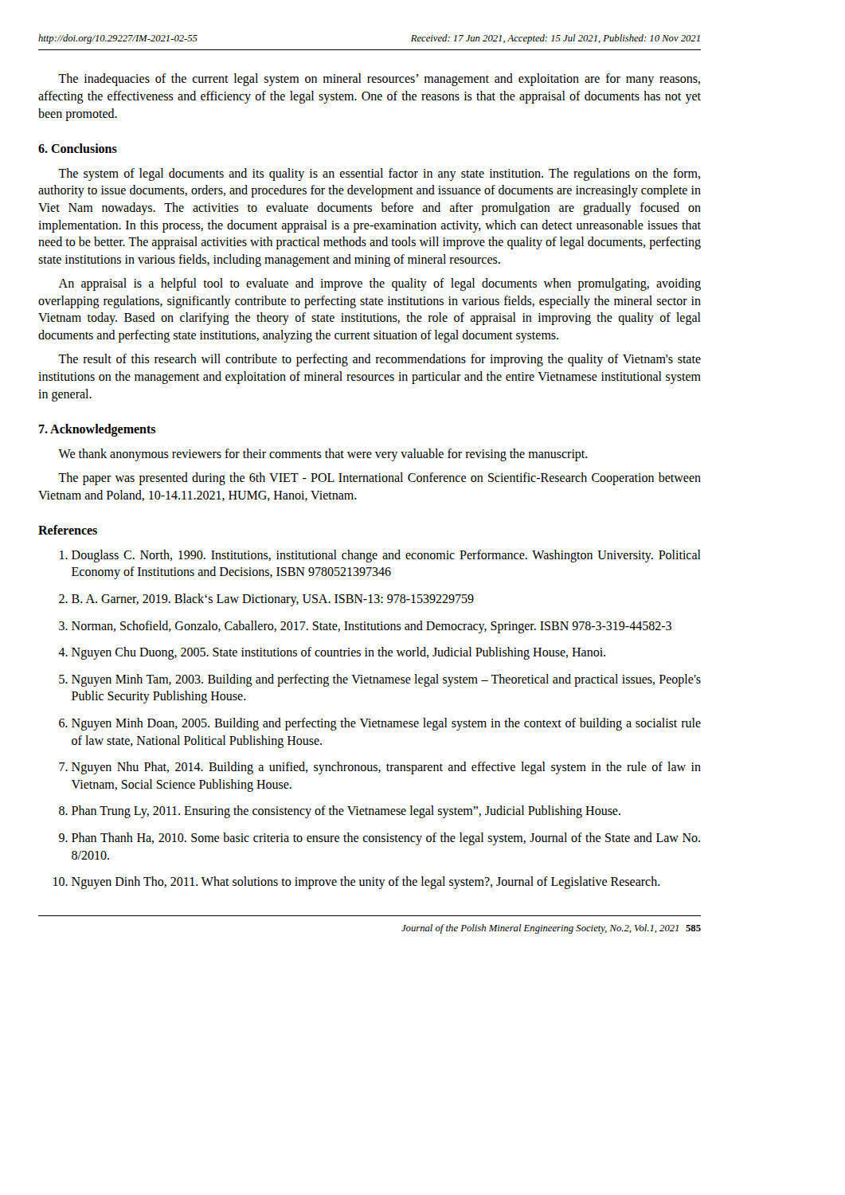http://doi.org/10.29227/IM-2021-02-55 Received: 17 Jun 2021, Accepted: 15 Jul 2021, Published: 10 Nov 2021
The inadequacies of the current legal system on mineral resources’ management and exploitation are for many reasons, affecting the effectiveness and efficiency of the legal system. One of the reasons is that the appraisal of documents has not yet been promoted.
6. Conclusions
The system of legal documents and its quality is an essential factor in any state institution. The regulations on the form, authority to issue documents, orders, and procedures for the development and issuance of documents are increasingly complete in Viet Nam nowadays. The activities to evaluate documents before and after promulgation are gradually focused on implementation. In this process, the document appraisal is a pre-examination activity, which can detect unreasonable issues that need to be better. The appraisal activities with practical methods and tools will improve the quality of legal documents, perfecting state institutions in various fields, including management and mining of mineral resources.
An appraisal is a helpful tool to evaluate and improve the quality of legal documents when promulgating, avoiding overlapping regulations, significantly contribute to perfecting state institutions in various fields, especially the mineral sector in Vietnam today. Based on clarifying the theory of state institutions, the role of appraisal in improving the quality of legal documents and perfecting state institutions, analyzing the current situation of legal document systems.
The result of this research will contribute to perfecting and recommendations for improving the quality of Vietnam's state institutions on the management and exploitation of mineral resources in particular and the entire Vietnamese institutional system in general.
7. Acknowledgements
We thank anonymous reviewers for their comments that were very valuable for revising the manuscript.
The paper was presented during the 6th VIET - POL International Conference on Scientific-Research Cooperation between Vietnam and Poland, 10-14.11.2021, HUMG, Hanoi, Vietnam.
References
Douglass C. North, 1990. Institutions, institutional change and economic Performance. Washington University. Political Economy of Institutions and Decisions, ISBN 9780521397346
B. A. Garner, 2019. Black‘s Law Dictionary, USA. ISBN-13: 978-1539229759
Norman, Schofield, Gonzalo, Caballero, 2017. State, Institutions and Democracy, Springer. ISBN 978-3-319-44582-3
Nguyen Chu Duong, 2005. State institutions of countries in the world, Judicial Publishing House, Hanoi.
Nguyen Minh Tam, 2003. Building and perfecting the Vietnamese legal system – Theoretical and practical issues, People's Public Security Publishing House.
Nguyen Minh Doan, 2005. Building and perfecting the Vietnamese legal system in the context of building a socialist rule of law state, National Political Publishing House.
Nguyen Nhu Phat, 2014. Building a unified, synchronous, transparent and effective legal system in the rule of law in Vietnam, Social Science Publishing House.
Phan Trung Ly, 2011. Ensuring the consistency of the Vietnamese legal system”, Judicial Publishing House.
Phan Thanh Ha, 2010. Some basic criteria to ensure the consistency of the legal system, Journal of the State and Law No. 8/2010.
Nguyen Dinh Tho, 2011. What solutions to improve the unity of the legal system?, Journal of Legislative Research.
Journal of the Polish Mineral Engineering Society, No.2, Vol.1, 2021585